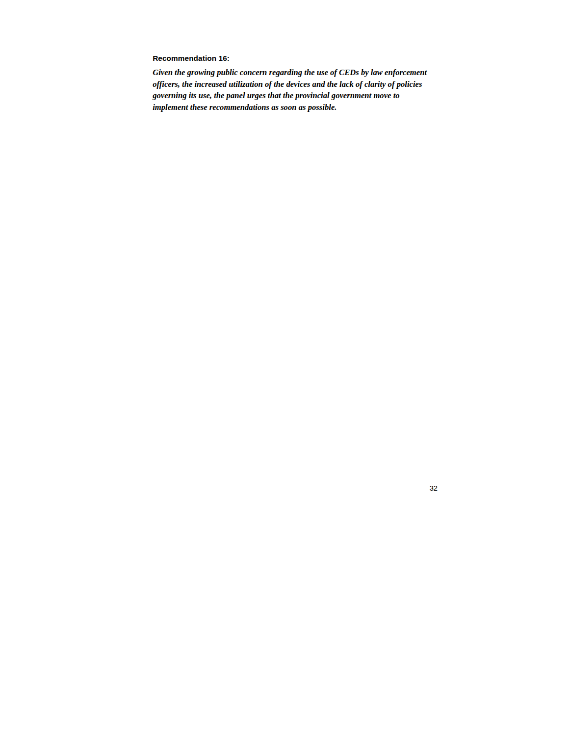Recommendation 16:
Given the growing public concern regarding the use of CEDs by law enforcement officers, the increased utilization of the devices and the lack of clarity of policies governing its use, the panel urges that the provincial government move to implement these recommendations as soon as possible.
32